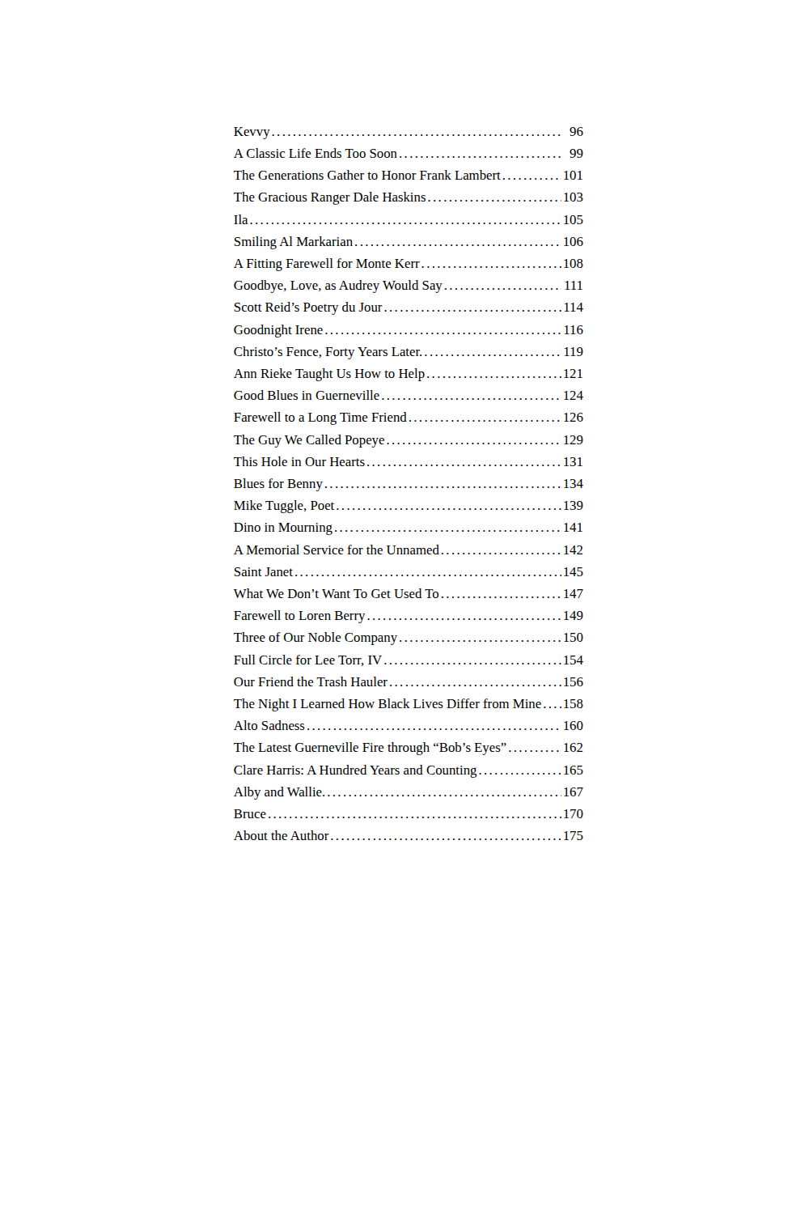Kevvy................................................................................... 96
A Classic Life Ends Too Soon................................................................................... 99
The Generations Gather to Honor Frank Lambert................................................................................... 101
The Gracious Ranger Dale Haskins................................................................................... 103
Ila................................................................................... 105
Smiling Al Markarian................................................................................... 106
A Fitting Farewell for Monte Kerr................................................................................... 108
Goodbye, Love, as Audrey Would Say................................................................................... 111
Scott Reid’s Poetry du Jour................................................................................... 114
Goodnight Irene................................................................................... 116
Christo’s Fence, Forty Years Later.................................................................................... 119
Ann Rieke Taught Us How to Help................................................................................... 121
Good Blues in Guerneville................................................................................... 124
Farewell to a Long Time Friend................................................................................... 126
The Guy We Called Popeye................................................................................... 129
This Hole in Our Hearts................................................................................... 131
Blues for Benny................................................................................... 134
Mike Tuggle, Poet................................................................................... 139
Dino in Mourning................................................................................... 141
A Memorial Service for the Unnamed................................................................................... 142
Saint Janet................................................................................... 145
What We Don’t Want To Get Used To................................................................................... 147
Farewell to Loren Berry................................................................................... 149
Three of Our Noble Company................................................................................... 150
Full Circle for Lee Torr, IV................................................................................... 154
Our Friend the Trash Hauler................................................................................... 156
The Night I Learned How Black Lives Differ from Mine................................................................................... 158
Alto Sadness................................................................................... 160
The Latest Guerneville Fire through “Bob’s Eyes”................................................................................... 162
Clare Harris: A Hundred Years and Counting................................................................................... 165
Alby and Wallie.................................................................................... 167
Bruce................................................................................... 170
About the Author................................................................................... 175